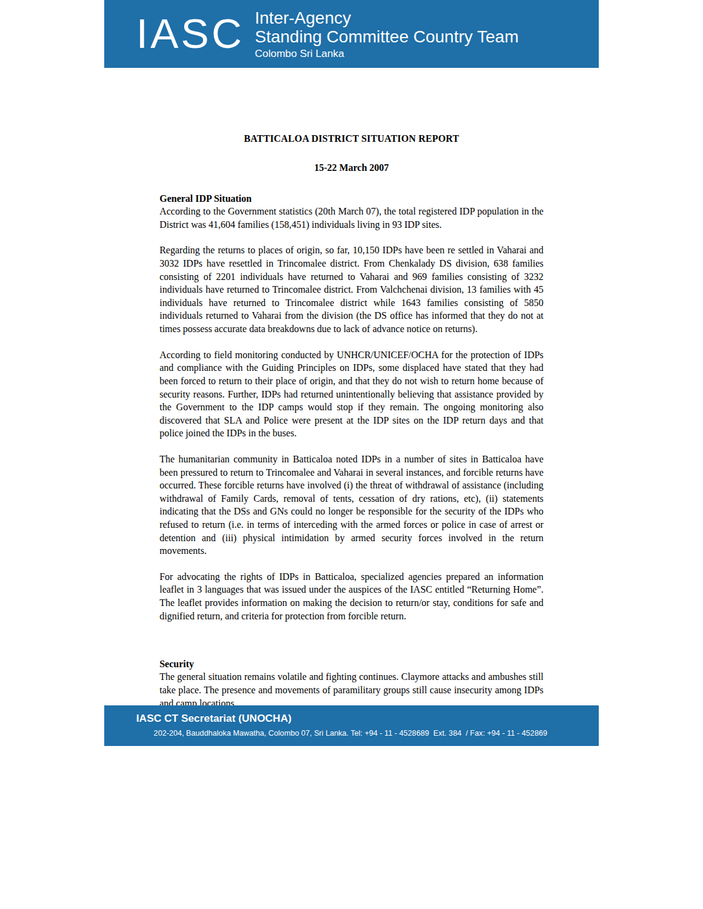IASC
Inter-Agency
Standing Committee Country Team
Colombo Sri Lanka
BATTICALOA DISTRICT SITUATION REPORT
15-22 March 2007
General IDP Situation
According to the Government statistics (20th March 07), the total registered IDP population in the District was 41,604 families (158,451) individuals living in 93 IDP sites.
Regarding the returns to places of origin, so far, 10,150 IDPs have been re settled in Vaharai and 3032 IDPs have resettled in Trincomalee district. From Chenkalady DS division, 638 families consisting of 2201 individuals have returned to Vaharai and 969 families consisting of 3232 individuals have returned to Trincomalee district. From Valchchenai division, 13 families with 45 individuals have returned to Trincomalee district while 1643 families consisting of 5850 individuals returned to Vaharai from the division (the DS office has informed that they do not at times possess accurate data breakdowns due to lack of advance notice on returns).
According to field monitoring conducted by UNHCR/UNICEF/OCHA for the protection of IDPs and compliance with the Guiding Principles on IDPs, some displaced have stated that they had been forced to return to their place of origin, and that they do not wish to return home because of security reasons. Further, IDPs had returned unintentionally believing that assistance provided by the Government to the IDP camps would stop if they remain. The ongoing monitoring also discovered that SLA and Police were present at the IDP sites on the IDP return days and that police joined the IDPs in the buses.
The humanitarian community in Batticaloa noted IDPs in a number of sites in Batticaloa have been pressured to return to Trincomalee and Vaharai in several instances, and forcible returns have occurred. These forcible returns have involved (i) the threat of withdrawal of assistance (including withdrawal of Family Cards, removal of tents, cessation of dry rations, etc), (ii) statements indicating that the DSs and GNs could no longer be responsible for the security of the IDPs who refused to return (i.e. in terms of interceding with the armed forces or police in case of arrest or detention and (iii) physical intimidation by armed security forces involved in the return movements.
For advocating the rights of IDPs in Batticaloa, specialized agencies prepared an information leaflet in 3 languages that was issued under the auspices of the IASC entitled “Returning Home”. The leaflet provides information on making the decision to return/or stay, conditions for safe and dignified return, and criteria for protection from forcible return.
Security
The general situation remains volatile and fighting continues. Claymore attacks and ambushes still take place. The presence and movements of paramilitary groups still cause insecurity among IDPs and camp locations.
IASC CT Secretariat (UNOCHA)
202-204, Bauddhaloka Mawatha, Colombo 07, Sri Lanka. Tel: +94 - 11 - 4528689 Ext. 384 / Fax: +94 - 11 - 452869